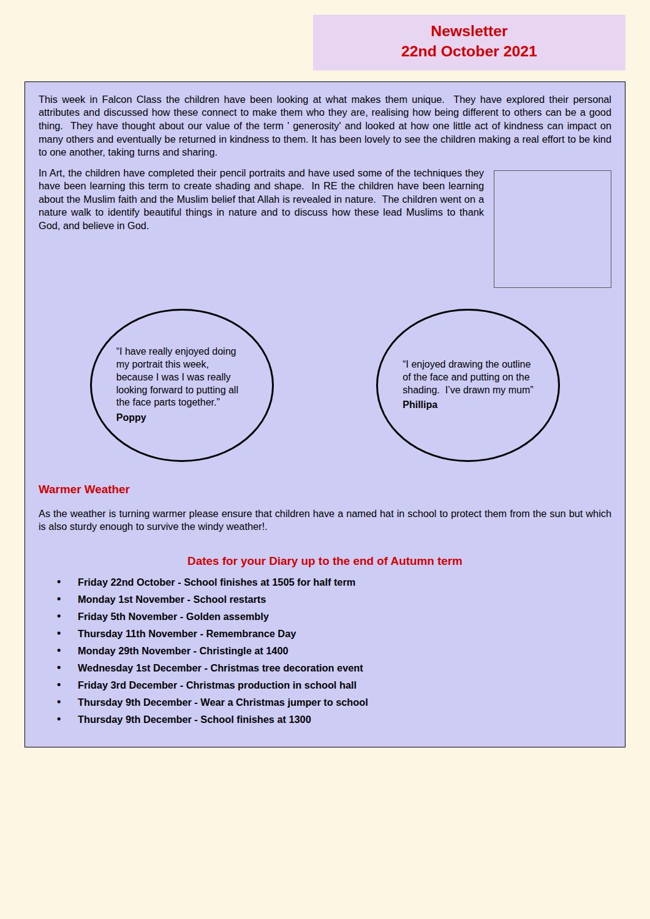Newsletter
22nd October 2021
This week in Falcon Class the children have been looking at what makes them unique. They have explored their personal attributes and discussed how these connect to make them who they are, realising how being different to others can be a good thing. They have thought about our value of the term ' generosity' and looked at how one little act of kindness can impact on many others and eventually be returned in kindness to them. It has been lovely to see the children making a real effort to be kind to one another, taking turns and sharing.
In Art, the children have completed their pencil portraits and have used some of the techniques they have been learning this term to create shading and shape. In RE the children have been learning about the Muslim faith and the Muslim belief that Allah is revealed in nature. The children went on a nature walk to identify beautiful things in nature and to discuss how these lead Muslims to thank God, and believe in God.
“I have really enjoyed doing my portrait this week, because I was I was really looking forward to putting all the face parts together.” Poppy
“I enjoyed drawing the outline of the face and putting on the shading. I’ve drawn my mum” Phillipa
Warmer Weather
As the weather is turning warmer please ensure that children have a named hat in school to protect them from the sun but which is also sturdy enough to survive the windy weather!.
Dates for your Diary up to the end of Autumn term
Friday 22nd October - School finishes at 1505 for half term
Monday 1st November - School restarts
Friday 5th November - Golden assembly
Thursday 11th November - Remembrance Day
Monday 29th November - Christingle at 1400
Wednesday 1st December - Christmas tree decoration event
Friday 3rd December - Christmas production in school hall
Thursday 9th December - Wear a Christmas jumper to school
Thursday 9th December - School finishes at 1300